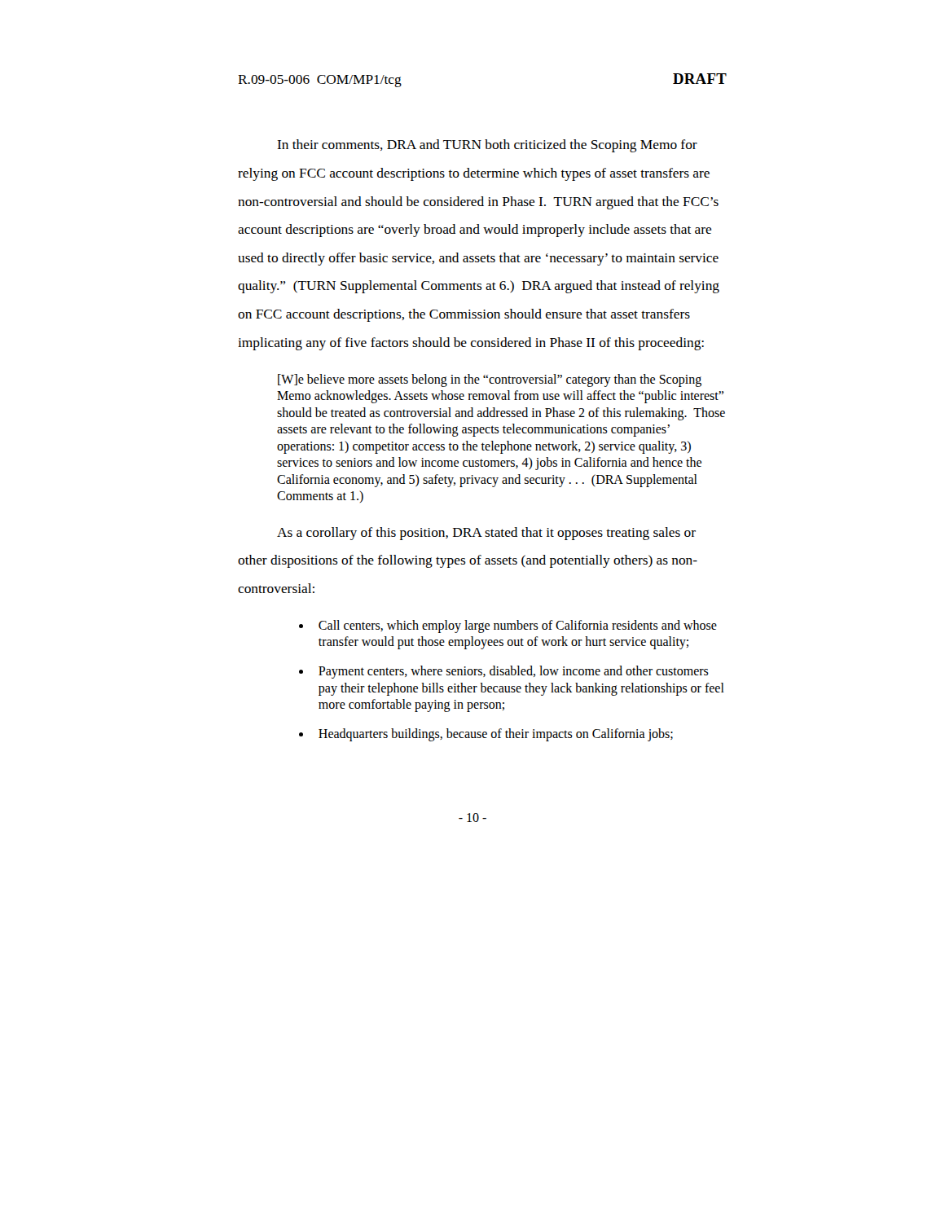R.09-05-006 COM/MP1/tcg DRAFT
In their comments, DRA and TURN both criticized the Scoping Memo for relying on FCC account descriptions to determine which types of asset transfers are non-controversial and should be considered in Phase I. TURN argued that the FCC’s account descriptions are “overly broad and would improperly include assets that are used to directly offer basic service, and assets that are ‘necessary’ to maintain service quality.” (TURN Supplemental Comments at 6.) DRA argued that instead of relying on FCC account descriptions, the Commission should ensure that asset transfers implicating any of five factors should be considered in Phase II of this proceeding:
[W]e believe more assets belong in the “controversial” category than the Scoping Memo acknowledges. Assets whose removal from use will affect the “public interest” should be treated as controversial and addressed in Phase 2 of this rulemaking. Those assets are relevant to the following aspects telecommunications companies’ operations: 1) competitor access to the telephone network, 2) service quality, 3) services to seniors and low income customers, 4) jobs in California and hence the California economy, and 5) safety, privacy and security . . . (DRA Supplemental Comments at 1.)
As a corollary of this position, DRA stated that it opposes treating sales or other dispositions of the following types of assets (and potentially others) as non-controversial:
Call centers, which employ large numbers of California residents and whose transfer would put those employees out of work or hurt service quality;
Payment centers, where seniors, disabled, low income and other customers pay their telephone bills either because they lack banking relationships or feel more comfortable paying in person;
Headquarters buildings, because of their impacts on California jobs;
- 10 -